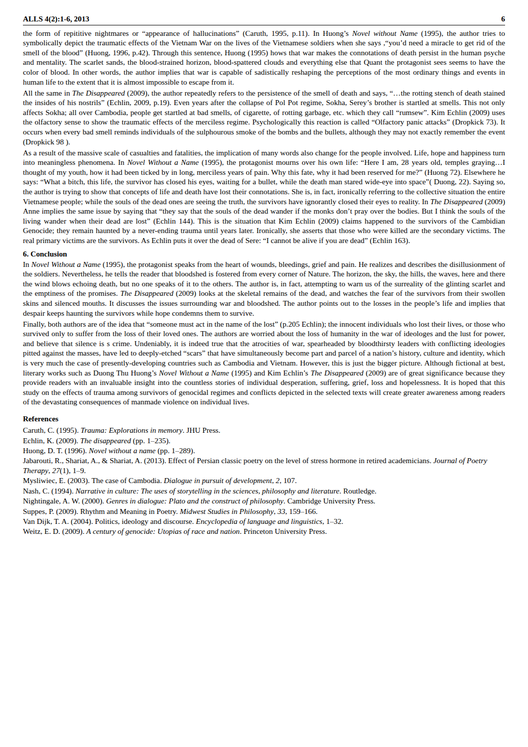ALLS 4(2):1-6, 2013 6
the form of repititive nightmares or “appearance of hallucinations” (Caruth, 1995, p.11). In Huong’s Novel without Name (1995), the author tries to symbolically depict the traumatic effects of the Vietnam War on the lives of the Vietnamese soldiers when she says ,“you’d need a miracle to get rid of the smell of the blood” (Huong, 1996, p.42). Through this sentence, Huong (1995) hows that war makes the connotations of death persist in the human psyche and mentality. The scarlet sands, the blood-strained horizon, blood-spattered clouds and everything else that Quant the protagonist sees seems to have the color of blood. In other words, the author implies that war is capable of sadistically reshaping the perceptions of the most ordinary things and events in human life to the extent that it is almost impossible to escape from it.
All the same in The Disappeared (2009), the author repeatedly refers to the persistence of the smell of death and says, “…the rotting stench of death stained the insides of his nostrils” (Echlin, 2009, p.19). Even years after the collapse of Pol Pot regime, Sokha, Serey’s brother is startled at smells. This not only affects Sokha; all over Cambodia, people get startled at bad smells, of cigarette, of rotting garbage, etc. which they call “rumsew”. Kim Echlin (2009) uses the olfactory sense to show the traumatic effects of the merciless regime. Psychologically this reaction is called “Olfactory panic attacks” (Dropkick 73). It occurs when every bad smell reminds individuals of the sulphourous smoke of the bombs and the bullets, although they may not exactly remember the event (Dropkick 98 ).
As a result of the massive scale of casualties and fatalities, the implication of many words also change for the people involved. Life, hope and happiness turn into meaningless phenomena. In Novel Without a Name (1995), the protagonist mourns over his own life: “Here I am, 28 years old, temples graying…I thought of my youth, how it had been ticked by in long, merciless years of pain. Why this fate, why it had been reserved for me?” (Huong 72). Elsewhere he says: “What a bitch, this life, the survivor has closed his eyes, waiting for a bullet, while the death man stared wide-eye into space”( Duong, 22). Saying so, the author is trying to show that concepts of life and death have lost their connotations. She is, in fact, ironically referring to the collective situation the entire Vietnamese people; while the souls of the dead ones are seeing the truth, the survivors have ignorantly closed their eyes to reality. In The Disappeared (2009) Anne implies the same issue by saying that “they say that the souls of the dead wander if the monks don’t pray over the bodies. But I think the souls of the living wander when their dead are lost” (Echlin 144). This is the situation that Kim Echlin (2009) claims happened to the survivors of the Cambidian Genocide; they remain haunted by a never-ending trauma until years later. Ironically, she asserts that those who were killed are the secondary victims. The real primary victims are the survivors. As Echlin puts it over the dead of Sere: “I cannot be alive if you are dead” (Echlin 163).
6. Conclusion
In Novel Without a Name (1995), the protagonist speaks from the heart of wounds, bleedings, grief and pain. He realizes and describes the disillusionment of the soldiers. Nevertheless, he tells the reader that bloodshed is fostered from every corner of Nature. The horizon, the sky, the hills, the waves, here and there the wind blows echoing death, but no one speaks of it to the others. The author is, in fact, attempting to warn us of the surreality of the glinting scarlet and the emptiness of the promises. The Disappeared (2009) looks at the skeletal remains of the dead, and watches the fear of the survivors from their swollen skins and silenced mouths. It discusses the issues surrounding war and bloodshed. The author points out to the losses in the people’s life and implies that despair keeps haunting the survivors while hope condemns them to survive.
Finally, both authors are of the idea that “someone must act in the name of the lost” (p.205 Echlin); the innocent individuals who lost their lives, or those who survived only to suffer from the loss of their loved ones. The authors are worried about the loss of humanity in the war of ideologes and the lust for power, and believe that silence is s crime. Undeniably, it is indeed true that the atrocities of war, spearheaded by bloodthirsty leaders with conflicting ideologies pitted against the masses, have led to deeply-etched “scars” that have simultaneously become part and parcel of a nation’s history, culture and identity, which is very much the case of presently-developing countries such as Cambodia and Vietnam. However, this is just the bigger picture. Although fictional at best, literary works such as Duong Thu Huong’s Novel Without a Name (1995) and Kim Echlin’s The Disappeared (2009) are of great significance because they provide readers with an invaluable insight into the countless stories of individual desperation, suffering, grief, loss and hopelessness. It is hoped that this study on the effects of trauma among survivors of genocidal regimes and conflicts depicted in the selected texts will create greater awareness among readers of the devastating consequences of manmade violence on individual lives.
References
Caruth, C. (1995). Trauma: Explorations in memory. JHU Press.
Echlin, K. (2009). The disappeared (pp. 1–235).
Huong, D. T. (1996). Novel without a name (pp. 1–289).
Jabarouti, R., Shariat, A., & Shariat, A. (2013). Effect of Persian classic poetry on the level of stress hormone in retired academicians. Journal of Poetry Therapy, 27(1), 1–9.
Mysliwiec, E. (2003). The case of Cambodia. Dialogue in pursuit of development, 2, 107.
Nash, C. (1994). Narrative in culture: The uses of storytelling in the sciences, philosophy and literature. Routledge.
Nightingale, A. W. (2000). Genres in dialogue: Plato and the construct of philosophy. Cambridge University Press.
Suppes, P. (2009). Rhythm and Meaning in Poetry. Midwest Studies in Philosophy, 33, 159–166.
Van Dijk, T. A. (2004). Politics, ideology and discourse. Encyclopedia of language and linguistics, 1–32.
Weitz, E. D. (2009). A century of genocide: Utopias of race and nation. Princeton University Press.